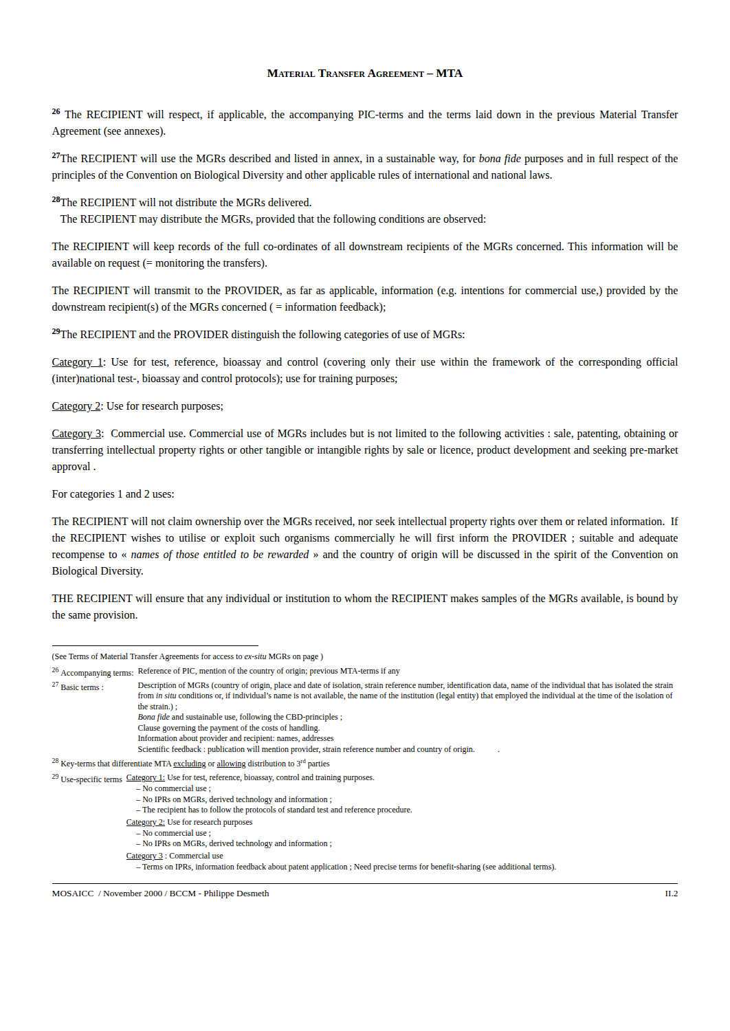Material Transfer Agreement – MTA
26 The RECIPIENT will respect, if applicable, the accompanying PIC-terms and the terms laid down in the previous Material Transfer Agreement (see annexes).
27The RECIPIENT will use the MGRs described and listed in annex, in a sustainable way, for bona fide purposes and in full respect of the principles of the Convention on Biological Diversity and other applicable rules of international and national laws.
28The RECIPIENT will not distribute the MGRs delivered.
The RECIPIENT may distribute the MGRs, provided that the following conditions are observed:
The RECIPIENT will keep records of the full co-ordinates of all downstream recipients of the MGRs concerned. This information will be available on request (= monitoring the transfers).
The RECIPIENT will transmit to the PROVIDER, as far as applicable, information (e.g. intentions for commercial use,) provided by the downstream recipient(s) of the MGRs concerned ( = information feedback);
29The RECIPIENT and the PROVIDER distinguish the following categories of use of MGRs:
Category 1: Use for test, reference, bioassay and control (covering only their use within the framework of the corresponding official (inter)national test-, bioassay and control protocols); use for training purposes;
Category 2: Use for research purposes;
Category 3: Commercial use. Commercial use of MGRs includes but is not limited to the following activities : sale, patenting, obtaining or transferring intellectual property rights or other tangible or intangible rights by sale or licence, product development and seeking pre-market approval .
For categories 1 and 2 uses:
The RECIPIENT will not claim ownership over the MGRs received, nor seek intellectual property rights over them or related information. If the RECIPIENT wishes to utilise or exploit such organisms commercially he will first inform the PROVIDER ; suitable and adequate recompense to « names of those entitled to be rewarded » and the country of origin will be discussed in the spirit of the Convention on Biological Diversity.
THE RECIPIENT will ensure that any individual or institution to whom the RECIPIENT makes samples of the MGRs available, is bound by the same provision.
(See Terms of Material Transfer Agreements for access to ex-situ MGRs on page )
| 26 Accompanying terms: | Reference of PIC, mention of the country of origin; previous MTA-terms if any |
| 27 Basic terms : | Description of MGRs (country of origin, place and date of isolation, strain reference number, identification data, name of the individual that has isolated the strain from in situ conditions or, if individual’s name is not available, the name of the institution (legal entity) that employed the individual at the time of the isolation of the strain.) ; Bona fide and sustainable use, following the CBD-principles ; Clause governing the payment of the costs of handling. Information about provider and recipient: names, addresses Scientific feedback : publication will mention provider, strain reference number and country of origin. . |
28 Key-terms that differentiate MTA excluding or allowing distribution to 3rd parties
| 29 Use-specific terms | Category 1: Use for test, reference, bioassay, control and training purposes. No commercial use ; No IPRs on MGRs, derived technology and information ; The recipient has to follow the protocols of standard test and reference procedure. |
| | Category 2: Use for research purposes No commercial use ; No IPRs on MGRs, derived technology and information ; |
| | Category 3 : Commercial use Terms on IPRs, information feedback about patent application ; Need precise terms for benefit-sharing (see additional terms). |
MOSAICC / November 2000 / BCCM - Philippe Desmeth II.2